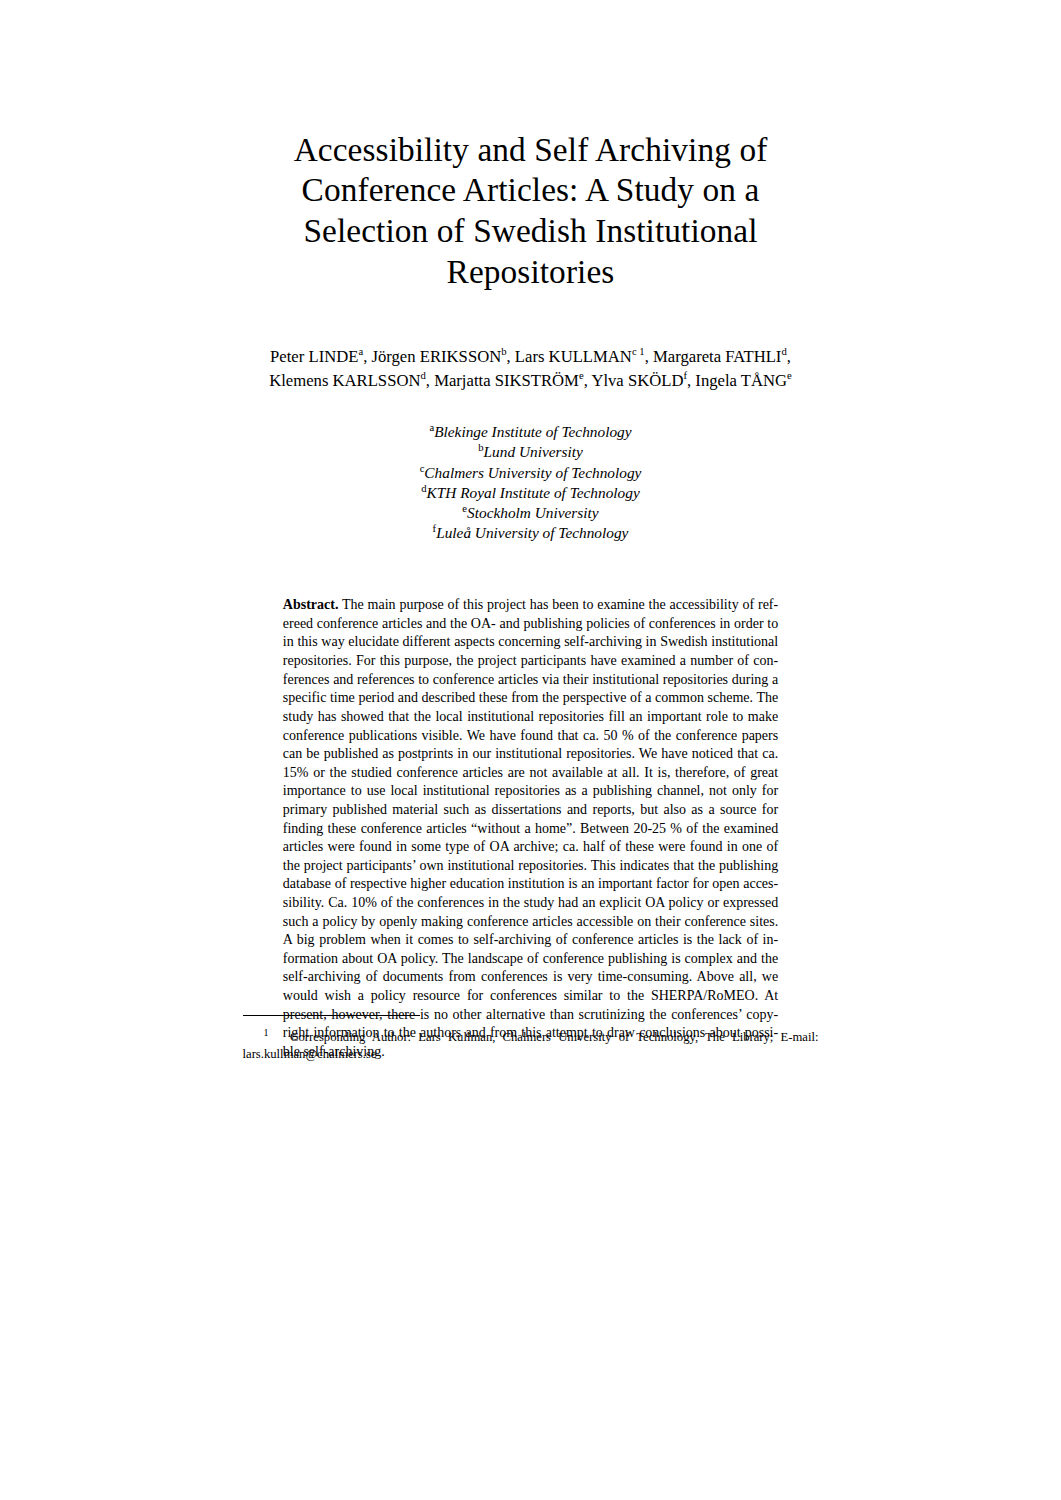Accessibility and Self Archiving of Conference Articles: A Study on a Selection of Swedish Institutional Repositories
Peter LINDEa, Jörgen ERIKSSONb, Lars KULLMANc 1, Margareta FATHLId,
Klemens KARLSSONd, Marjatta SIKSTRÖMe, Ylva SKÖLDf, Ingela TÅNGe
aBlekinge Institute of Technology
bLund University
cChalmers University of Technology
dKTH Royal Institute of Technology
eStockholm University
fLuleå University of Technology
Abstract. The main purpose of this project has been to examine the accessibility of refereed conference articles and the OA- and publishing policies of conferences in order to in this way elucidate different aspects concerning self-archiving in Swedish institutional repositories. For this purpose, the project participants have examined a number of conferences and references to conference articles via their institutional repositories during a specific time period and described these from the perspective of a common scheme. The study has showed that the local institutional repositories fill an important role to make conference publications visible. We have found that ca. 50 % of the conference papers can be published as postprints in our institutional repositories. We have noticed that ca. 15% or the studied conference articles are not available at all. It is, therefore, of great importance to use local institutional repositories as a publishing channel, not only for primary published material such as dissertations and reports, but also as a source for finding these conference articles “without a home”. Between 20-25 % of the examined articles were found in some type of OA archive; ca. half of these were found in one of the project participants’ own institutional repositories. This indicates that the publishing database of respective higher education institution is an important factor for open accessibility. Ca. 10% of the conferences in the study had an explicit OA policy or expressed such a policy by openly making conference articles accessible on their conference sites. A big problem when it comes to self-archiving of conference articles is the lack of information about OA policy. The landscape of conference publishing is complex and the self-archiving of documents from conferences is very time-consuming. Above all, we would wish a policy resource for conferences similar to the SHERPA/RoMEO. At present, however, there is no other alternative than scrutinizing the conferences’ copyright information to the authors and from this attempt to draw conclusions about possible self-archiving.
1 Corresponding Author: Lars Kullman, Chalmers University of Technology, The Library; E-mail: lars.kullman@chalmers.se